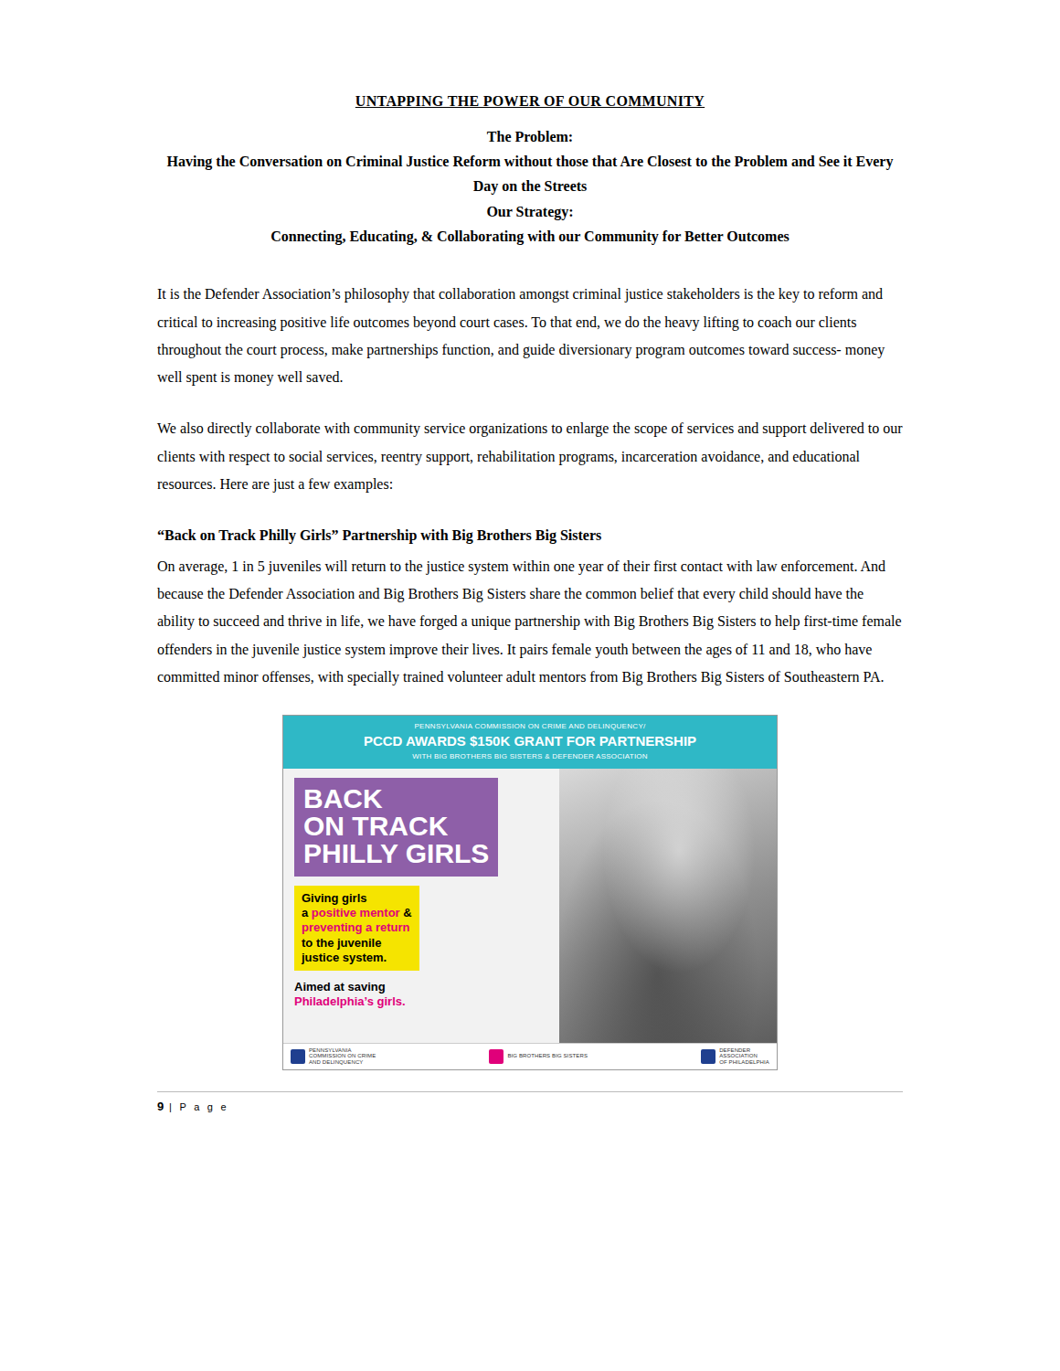UNTAPPING THE POWER OF OUR COMMUNITY
The Problem:
Having the Conversation on Criminal Justice Reform without those that Are Closest to the Problem and See it Every Day on the Streets
Our Strategy:
Connecting, Educating, & Collaborating with our Community for Better Outcomes
It is the Defender Association’s philosophy that collaboration amongst criminal justice stakeholders is the key to reform and critical to increasing positive life outcomes beyond court cases. To that end, we do the heavy lifting to coach our clients throughout the court process, make partnerships function, and guide diversionary program outcomes toward success- money well spent is money well saved.
We also directly collaborate with community service organizations to enlarge the scope of services and support delivered to our clients with respect to social services, reentry support, rehabilitation programs, incarceration avoidance, and educational resources. Here are just a few examples:
“Back on Track Philly Girls” Partnership with Big Brothers Big Sisters
On average, 1 in 5 juveniles will return to the justice system within one year of their first contact with law enforcement. And because the Defender Association and Big Brothers Big Sisters share the common belief that every child should have the ability to succeed and thrive in life, we have forged a unique partnership with Big Brothers Big Sisters to help first-time female offenders in the juvenile justice system improve their lives. It pairs female youth between the ages of 11 and 18, who have committed minor offenses, with specially trained volunteer adult mentors from Big Brothers Big Sisters of Southeastern PA.
Pennsylvania Commission on Crime and Delinquency/
PCCD AWARDS $150K GRANT FOR PARTNERSHIP
with Big Brothers Big Sisters & Defender Association
BACK ON TRACK PHILLY GIRLS
Giving girls
a positive mentor &
preventing a return
to the juvenile
justice system.
Aimed at saving
Philadelphia’s girls.
pennsylvania
Commission on Crime
and Delinquency
Big Brothers Big Sisters
Defender
Association
of Philadelphia
9 | P a g e